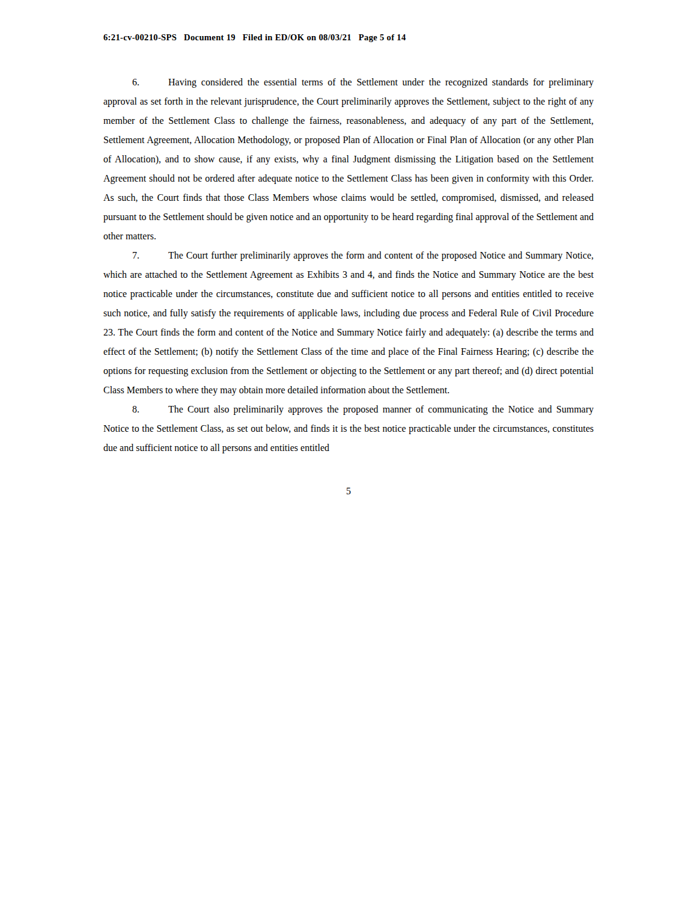6:21-cv-00210-SPS Document 19 Filed in ED/OK on 08/03/21 Page 5 of 14
6. Having considered the essential terms of the Settlement under the recognized standards for preliminary approval as set forth in the relevant jurisprudence, the Court preliminarily approves the Settlement, subject to the right of any member of the Settlement Class to challenge the fairness, reasonableness, and adequacy of any part of the Settlement, Settlement Agreement, Allocation Methodology, or proposed Plan of Allocation or Final Plan of Allocation (or any other Plan of Allocation), and to show cause, if any exists, why a final Judgment dismissing the Litigation based on the Settlement Agreement should not be ordered after adequate notice to the Settlement Class has been given in conformity with this Order. As such, the Court finds that those Class Members whose claims would be settled, compromised, dismissed, and released pursuant to the Settlement should be given notice and an opportunity to be heard regarding final approval of the Settlement and other matters.
7. The Court further preliminarily approves the form and content of the proposed Notice and Summary Notice, which are attached to the Settlement Agreement as Exhibits 3 and 4, and finds the Notice and Summary Notice are the best notice practicable under the circumstances, constitute due and sufficient notice to all persons and entities entitled to receive such notice, and fully satisfy the requirements of applicable laws, including due process and Federal Rule of Civil Procedure 23. The Court finds the form and content of the Notice and Summary Notice fairly and adequately: (a) describe the terms and effect of the Settlement; (b) notify the Settlement Class of the time and place of the Final Fairness Hearing; (c) describe the options for requesting exclusion from the Settlement or objecting to the Settlement or any part thereof; and (d) direct potential Class Members to where they may obtain more detailed information about the Settlement.
8. The Court also preliminarily approves the proposed manner of communicating the Notice and Summary Notice to the Settlement Class, as set out below, and finds it is the best notice practicable under the circumstances, constitutes due and sufficient notice to all persons and entities entitled
5